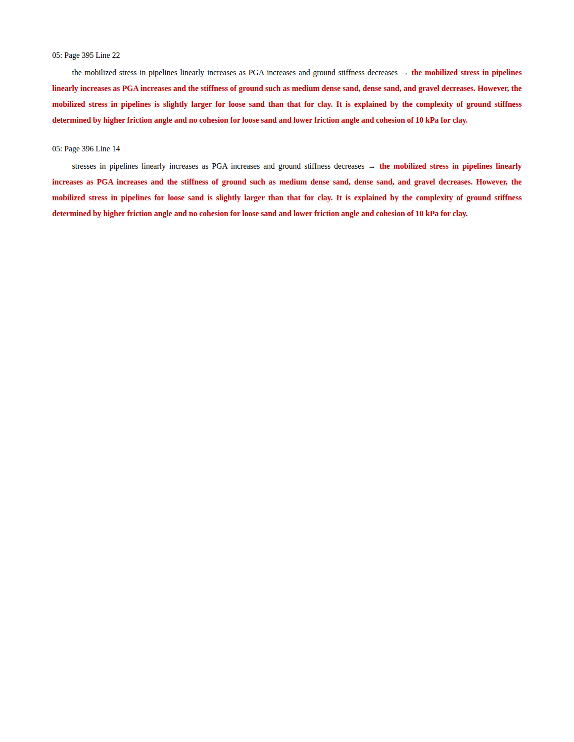05: Page 395 Line 22
the mobilized stress in pipelines linearly increases as PGA increases and ground stiffness decreases → the mobilized stress in pipelines linearly increases as PGA increases and the stiffness of ground such as medium dense sand, dense sand, and gravel decreases. However, the mobilized stress in pipelines is slightly larger for loose sand than that for clay. It is explained by the complexity of ground stiffness determined by higher friction angle and no cohesion for loose sand and lower friction angle and cohesion of 10 kPa for clay.
05: Page 396 Line 14
stresses in pipelines linearly increases as PGA increases and ground stiffness decreases → the mobilized stress in pipelines linearly increases as PGA increases and the stiffness of ground such as medium dense sand, dense sand, and gravel decreases. However, the mobilized stress in pipelines for loose sand is slightly larger than that for clay. It is explained by the complexity of ground stiffness determined by higher friction angle and no cohesion for loose sand and lower friction angle and cohesion of 10 kPa for clay.